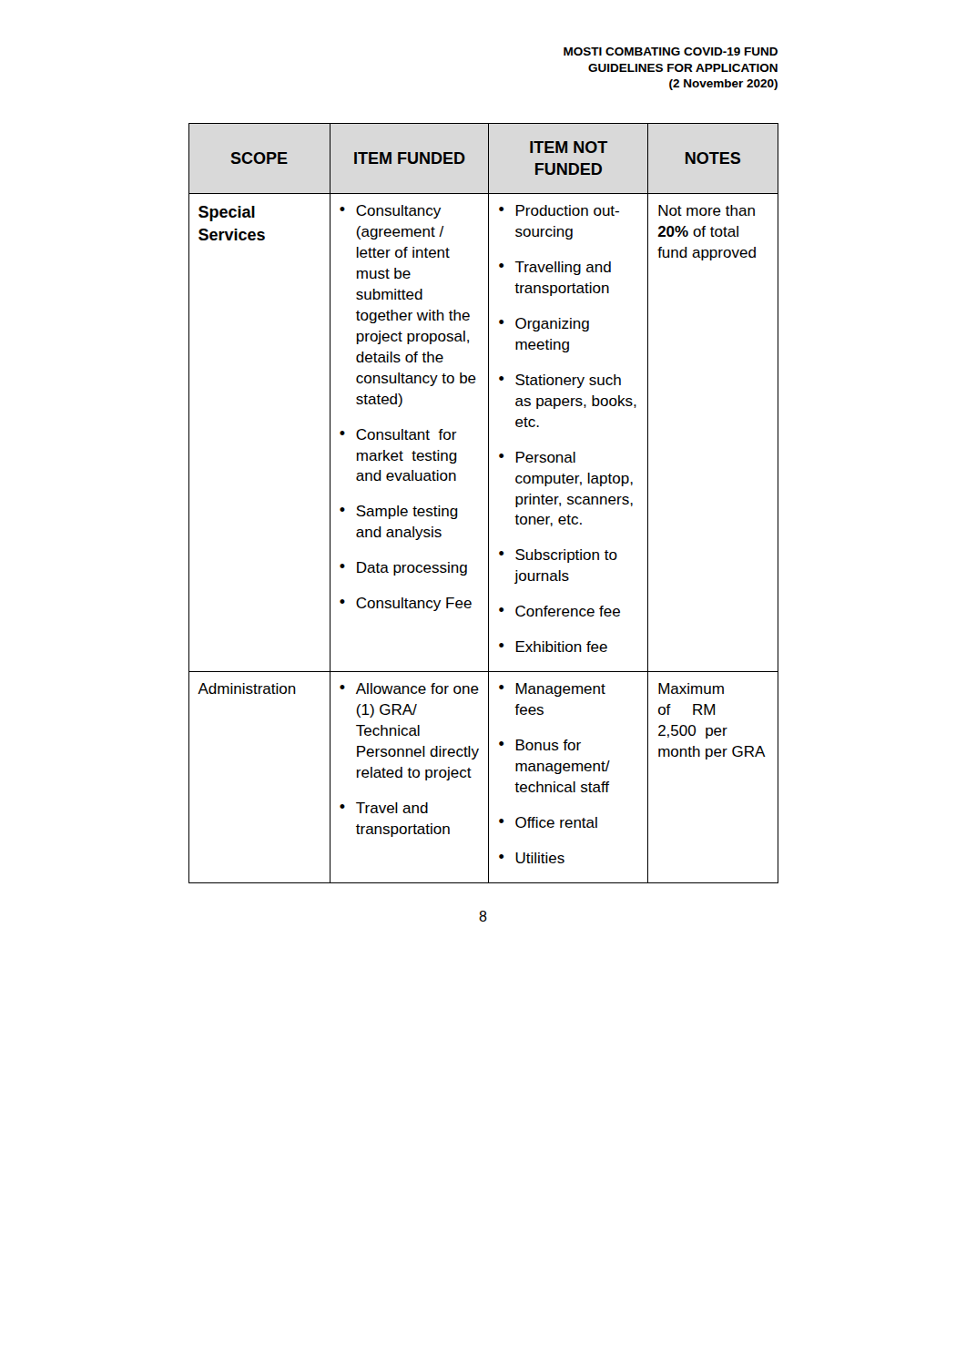MOSTI COMBATING COVID-19 FUND
GUIDELINES FOR APPLICATION
(2 November 2020)
| SCOPE | ITEM FUNDED | ITEM NOT FUNDED | NOTES |
| --- | --- | --- | --- |
| Special Services | Consultancy (agreement / letter of intent must be submitted together with the project proposal, details of the consultancy to be stated) Consultant for market testing and evaluation Sample testing and analysis Data processing Consultancy Fee | Production out-sourcing Travelling and transportation Organizing meeting Stationery such as papers, books, etc. Personal computer, laptop, printer, scanners, toner, etc. Subscription to journals Conference fee Exhibition fee | Not more than 20% of total fund approved |
| Administration | Allowance for one (1) GRA/ Technical Personnel directly related to project Travel and transportation | Management fees Bonus for management/ technical staff Office rental Utilities | Maximum of RM 2,500 per month per GRA |
8